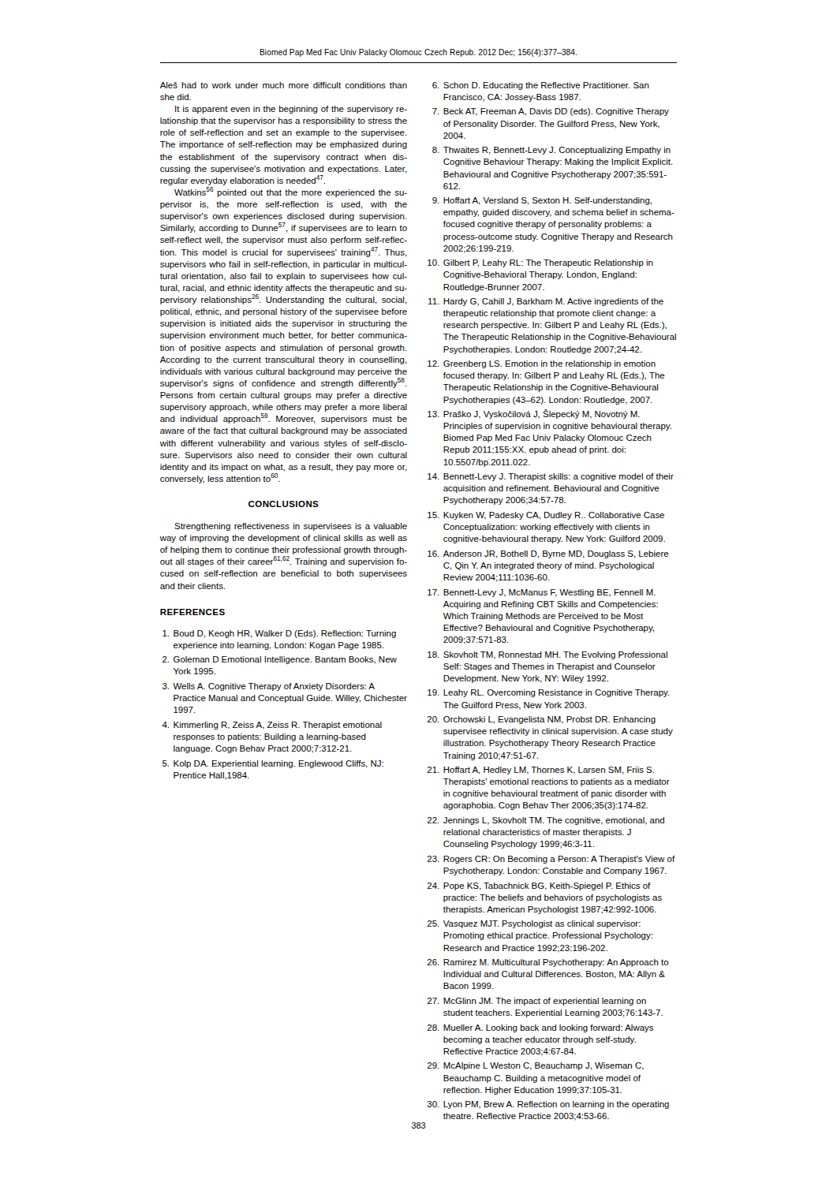Biomed Pap Med Fac Univ Palacky Olomouc Czech Repub. 2012 Dec; 156(4):377–384.
Aleš had to work under much more difficult conditions than she did.
It is apparent even in the beginning of the supervisory relationship that the supervisor has a responsibility to stress the role of self-reflection and set an example to the supervisee. The importance of self-reflection may be emphasized during the establishment of the supervisory contract when discussing the supervisee's motivation and expectations. Later, regular everyday elaboration is needed47.
Watkins56 pointed out that the more experienced the supervisor is, the more self-reflection is used, with the supervisor's own experiences disclosed during supervision. Similarly, according to Dunne57, if supervisees are to learn to self-reflect well, the supervisor must also perform self-reflection. This model is crucial for supervisees' training47. Thus, supervisors who fail in self-reflection, in particular in multicultural orientation, also fail to explain to supervisees how cultural, racial, and ethnic identity affects the therapeutic and supervisory relationships26. Understanding the cultural, social, political, ethnic, and personal history of the supervisee before supervision is initiated aids the supervisor in structuring the supervision environment much better, for better communication of positive aspects and stimulation of personal growth. According to the current transcultural theory in counselling, individuals with various cultural background may perceive the supervisor's signs of confidence and strength differently58. Persons from certain cultural groups may prefer a directive supervisory approach, while others may prefer a more liberal and individual approach59. Moreover, supervisors must be aware of the fact that cultural background may be associated with different vulnerability and various styles of self-disclosure. Supervisors also need to consider their own cultural identity and its impact on what, as a result, they pay more or, conversely, less attention to60.
CONCLUSIONS
Strengthening reflectiveness in supervisees is a valuable way of improving the development of clinical skills as well as of helping them to continue their professional growth throughout all stages of their career61,62. Training and supervision focused on self-reflection are beneficial to both supervisees and their clients.
REFERENCES
Boud D, Keogh HR, Walker D (Eds). Reflection: Turning experience into learning. London: Kogan Page 1985.
Goleman D Emotional Intelligence. Bantam Books, New York 1995.
Wells A. Cognitive Therapy of Anxiety Disorders: A Practice Manual and Conceptual Guide. Willey, Chichester 1997.
Kimmerling R, Zeiss A, Zeiss R. Therapist emotional responses to patients: Building a learning-based language. Cogn Behav Pract 2000;7:312-21.
Kolp DA. Experiential learning. Englewood Cliffs, NJ: Prentice Hall,1984.
Schon D. Educating the Reflective Practitioner. San Francisco, CA: Jossey-Bass 1987.
Beck AT, Freeman A, Davis DD (eds). Cognitive Therapy of Personality Disorder. The Guilford Press, New York, 2004.
Thwaites R, Bennett-Levy J. Conceptualizing Empathy in Cognitive Behaviour Therapy: Making the Implicit Explicit. Behavioural and Cognitive Psychotherapy 2007;35:591-612.
Hoffart A, Versland S, Sexton H. Self-understanding, empathy, guided discovery, and schema belief in schema-focused cognitive therapy of personality problems: a process-outcome study. Cognitive Therapy and Research 2002;26:199-219.
Gilbert P, Leahy RL: The Therapeutic Relationship in Cognitive-Behavioral Therapy. London, England: Routledge-Brunner 2007.
Hardy G, Cahill J, Barkham M. Active ingredients of the therapeutic relationship that promote client change: a research perspective. In: Gilbert P and Leahy RL (Eds.), The Therapeutic Relationship in the Cognitive-Behavioural Psychotherapies. London: Routledge 2007;24-42.
Greenberg LS. Emotion in the relationship in emotion focused therapy. In: Gilbert P and Leahy RL (Eds.), The Therapeutic Relationship in the Cognitive-Behavioural Psychotherapies (43–62). London: Routledge, 2007.
Praško J, Vyskočilová J, Šlepecký M, Novotný M. Principles of supervision in cognitive behavioural therapy. Biomed Pap Med Fac Univ Palacky Olomouc Czech Repub 2011;155:XX. epub ahead of print. doi: 10.5507/bp.2011.022.
Bennett-Levy J. Therapist skills: a cognitive model of their acquisition and refinement. Behavioural and Cognitive Psychotherapy 2006;34:57-78.
Kuyken W, Padesky CA, Dudley R.. Collaborative Case Conceptualization: working effectively with clients in cognitive-behavioural therapy. New York: Guilford 2009.
Anderson JR, Bothell D, Byrne MD, Douglass S, Lebiere C, Qin Y. An integrated theory of mind. Psychological Review 2004;111:1036-60.
Bennett-Levy J, McManus F, Westling BE, Fennell M. Acquiring and Refining CBT Skills and Competencies: Which Training Methods are Perceived to be Most Effective? Behavioural and Cognitive Psychotherapy, 2009;37:571-83.
Skovholt TM, Ronnestad MH. The Evolving Professional Self: Stages and Themes in Therapist and Counselor Development. New York, NY: Wiley 1992.
Leahy RL. Overcoming Resistance in Cognitive Therapy. The Guilford Press, New York 2003.
Orchowski L, Evangelista NM, Probst DR. Enhancing supervisee reflectivity in clinical supervision. A case study illustration. Psychotherapy Theory Research Practice Training 2010;47:51-67.
Hoffart A, Hedley LM, Thornes K, Larsen SM, Friis S. Therapists' emotional reactions to patients as a mediator in cognitive behavioural treatment of panic disorder with agoraphobia. Cogn Behav Ther 2006;35(3):174-82.
Jennings L, Skovholt TM. The cognitive, emotional, and relational characteristics of master therapists. J Counseling Psychology 1999;46:3-11.
Rogers CR: On Becoming a Person: A Therapist's View of Psychotherapy. London: Constable and Company 1967.
Pope KS, Tabachnick BG, Keith-Spiegel P. Ethics of practice: The beliefs and behaviors of psychologists as therapists. American Psychologist 1987;42:992-1006.
Vasquez MJT. Psychologist as clinical supervisor: Promoting ethical practice. Professional Psychology: Research and Practice 1992;23:196-202.
Ramirez M. Multicultural Psychotherapy: An Approach to Individual and Cultural Differences. Boston, MA: Allyn & Bacon 1999.
McGlinn JM. The impact of experiential learning on student teachers. Experiential Learning 2003;76:143-7.
Mueller A. Looking back and looking forward: Always becoming a teacher educator through self-study. Reflective Practice 2003;4:67-84.
McAlpine L Weston C, Beauchamp J, Wiseman C, Beauchamp C. Building a metacognitive model of reflection. Higher Education 1999;37:105-31.
Lyon PM, Brew A. Reflection on learning in the operating theatre. Reflective Practice 2003;4:53-66.
383